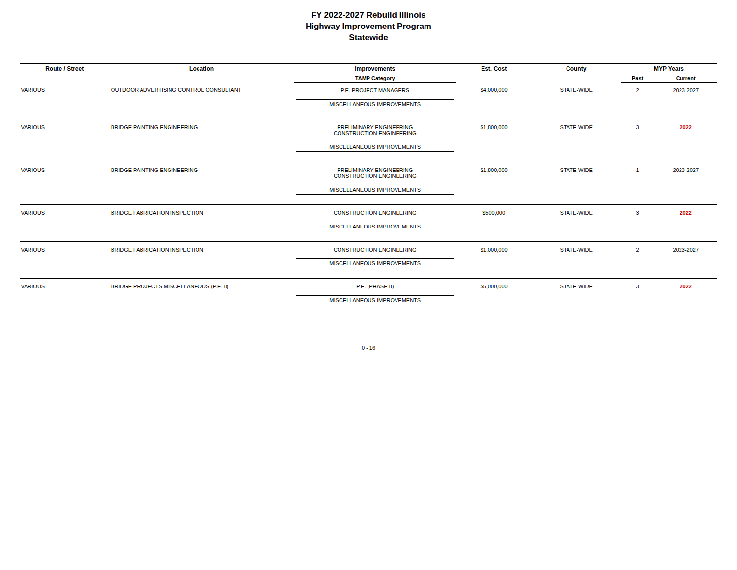FY 2022-2027 Rebuild Illinois
Highway Improvement Program
Statewide
| Route / Street | Location | Improvements | Est. Cost | County | MYP Years |
| --- | --- | --- | --- | --- | --- |
| | | TAMP Category | | | Past | Current |
| VARIOUS | OUTDOOR ADVERTISING CONTROL CONSULTANT | P.E. PROJECT MANAGERS | $4,000,000 | STATE-WIDE | 2 | 2023-2027 |
| | | MISCELLANEOUS IMPROVEMENTS | | | | |
| VARIOUS | BRIDGE PAINTING ENGINEERING | PRELIMINARY ENGINEERING CONSTRUCTION ENGINEERING | $1,800,000 | STATE-WIDE | 3 | 2022 |
| | | MISCELLANEOUS IMPROVEMENTS | | | | |
| VARIOUS | BRIDGE PAINTING ENGINEERING | PRELIMINARY ENGINEERING CONSTRUCTION ENGINEERING | $1,800,000 | STATE-WIDE | 1 | 2023-2027 |
| | | MISCELLANEOUS IMPROVEMENTS | | | | |
| VARIOUS | BRIDGE FABRICATION INSPECTION | CONSTRUCTION ENGINEERING | $500,000 | STATE-WIDE | 3 | 2022 |
| | | MISCELLANEOUS IMPROVEMENTS | | | | |
| VARIOUS | BRIDGE FABRICATION INSPECTION | CONSTRUCTION ENGINEERING | $1,000,000 | STATE-WIDE | 2 | 2023-2027 |
| | | MISCELLANEOUS IMPROVEMENTS | | | | |
| VARIOUS | BRIDGE PROJECTS MISCELLANEOUS (P.E. II) | P.E. (PHASE II) | $5,000,000 | STATE-WIDE | 3 | 2022 |
| | | MISCELLANEOUS IMPROVEMENTS | | | | |
0 - 16